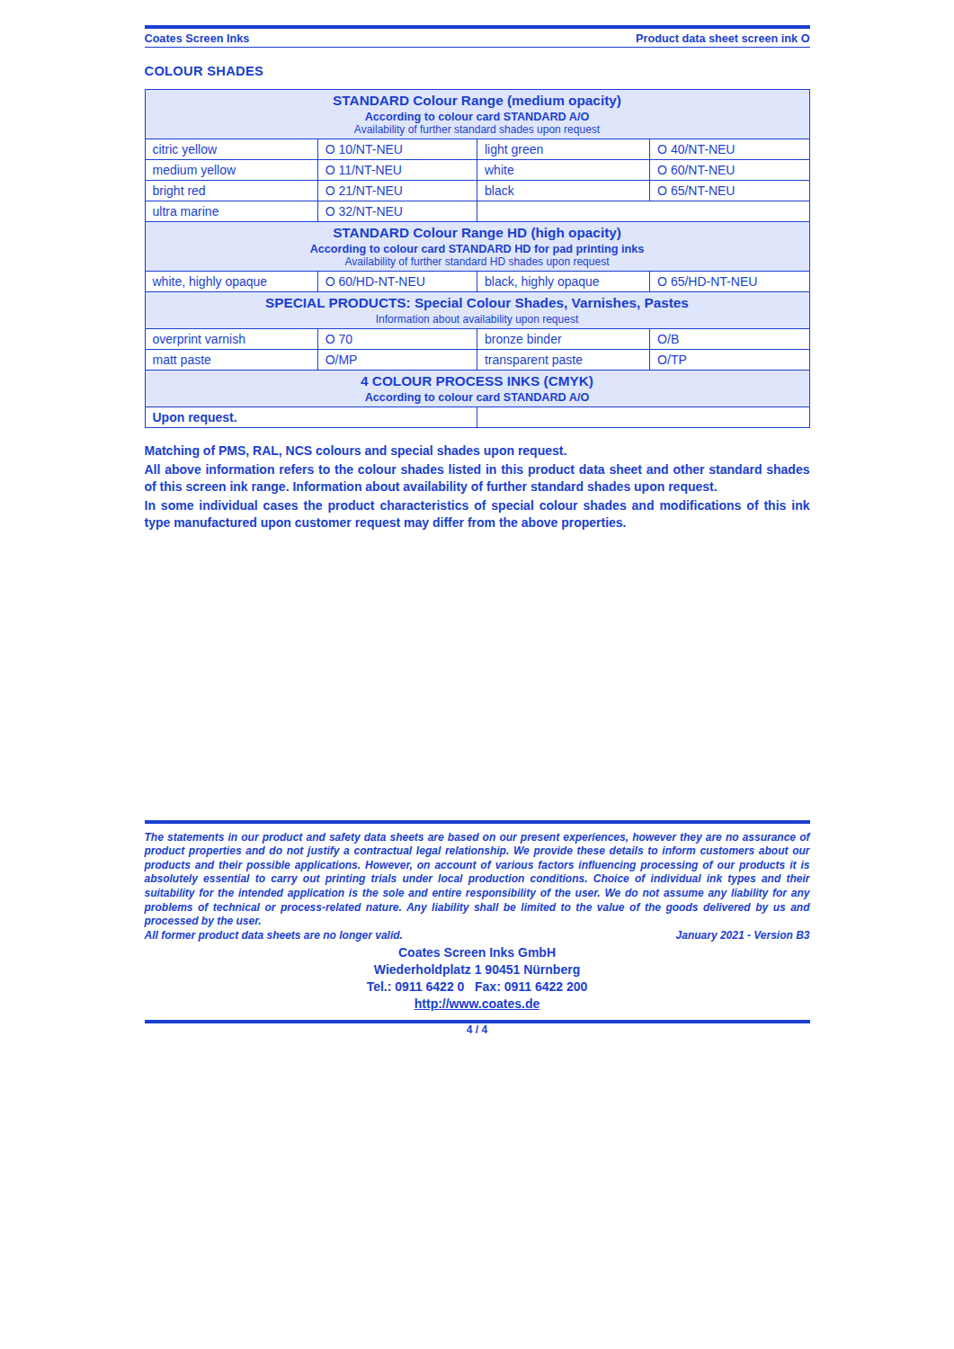Coates Screen Inks
Product data sheet screen ink O
COLOUR SHADES
| STANDARD Colour Range (medium opacity) According to colour card STANDARD A/O Availability of further standard shades upon request |
| citric yellow | O 10/NT-NEU | light green | O 40/NT-NEU |
| medium yellow | O 11/NT-NEU | white | O 60/NT-NEU |
| bright red | O 21/NT-NEU | black | O 65/NT-NEU |
| ultra marine | O 32/NT-NEU | |
| STANDARD Colour Range HD (high opacity) According to colour card STANDARD HD for pad printing inks Availability of further standard HD shades upon request |
| white, highly opaque | O 60/HD-NT-NEU | black, highly opaque | O 65/HD-NT-NEU |
| SPECIAL PRODUCTS: Special Colour Shades, Varnishes, Pastes Information about availability upon request |
| overprint varnish | O 70 | bronze binder | O/B |
| matt paste | O/MP | transparent paste | O/TP |
| 4 COLOUR PROCESS INKS (CMYK) According to colour card STANDARD A/O |
| Upon request. | |
Matching of PMS, RAL, NCS colours and special shades upon request.
All above information refers to the colour shades listed in this product data sheet and other standard shades of this screen ink range. Information about availability of further standard shades upon request.
In some individual cases the product characteristics of special colour shades and modifications of this ink type manufactured upon customer request may differ from the above properties.
The statements in our product and safety data sheets are based on our present experiences, however they are no assurance of product properties and do not justify a contractual legal relationship. We provide these details to inform customers about our products and their possible applications. However, on account of various factors influencing processing of our products it is absolutely essential to carry out printing trials under local production conditions. Choice of individual ink types and their suitability for the intended application is the sole and entire responsibility of the user. We do not assume any liability for any problems of technical or process-related nature. Any liability shall be limited to the value of the goods delivered by us and processed by the user.
All former product data sheets are no longer valid. January 2021 - Version B3
Coates Screen Inks GmbH
Wiederholdplatz 1 90451 Nürnberg
Tel.: 0911 6422 0 Fax: 0911 6422 200
http://www.coates.de
4 / 4